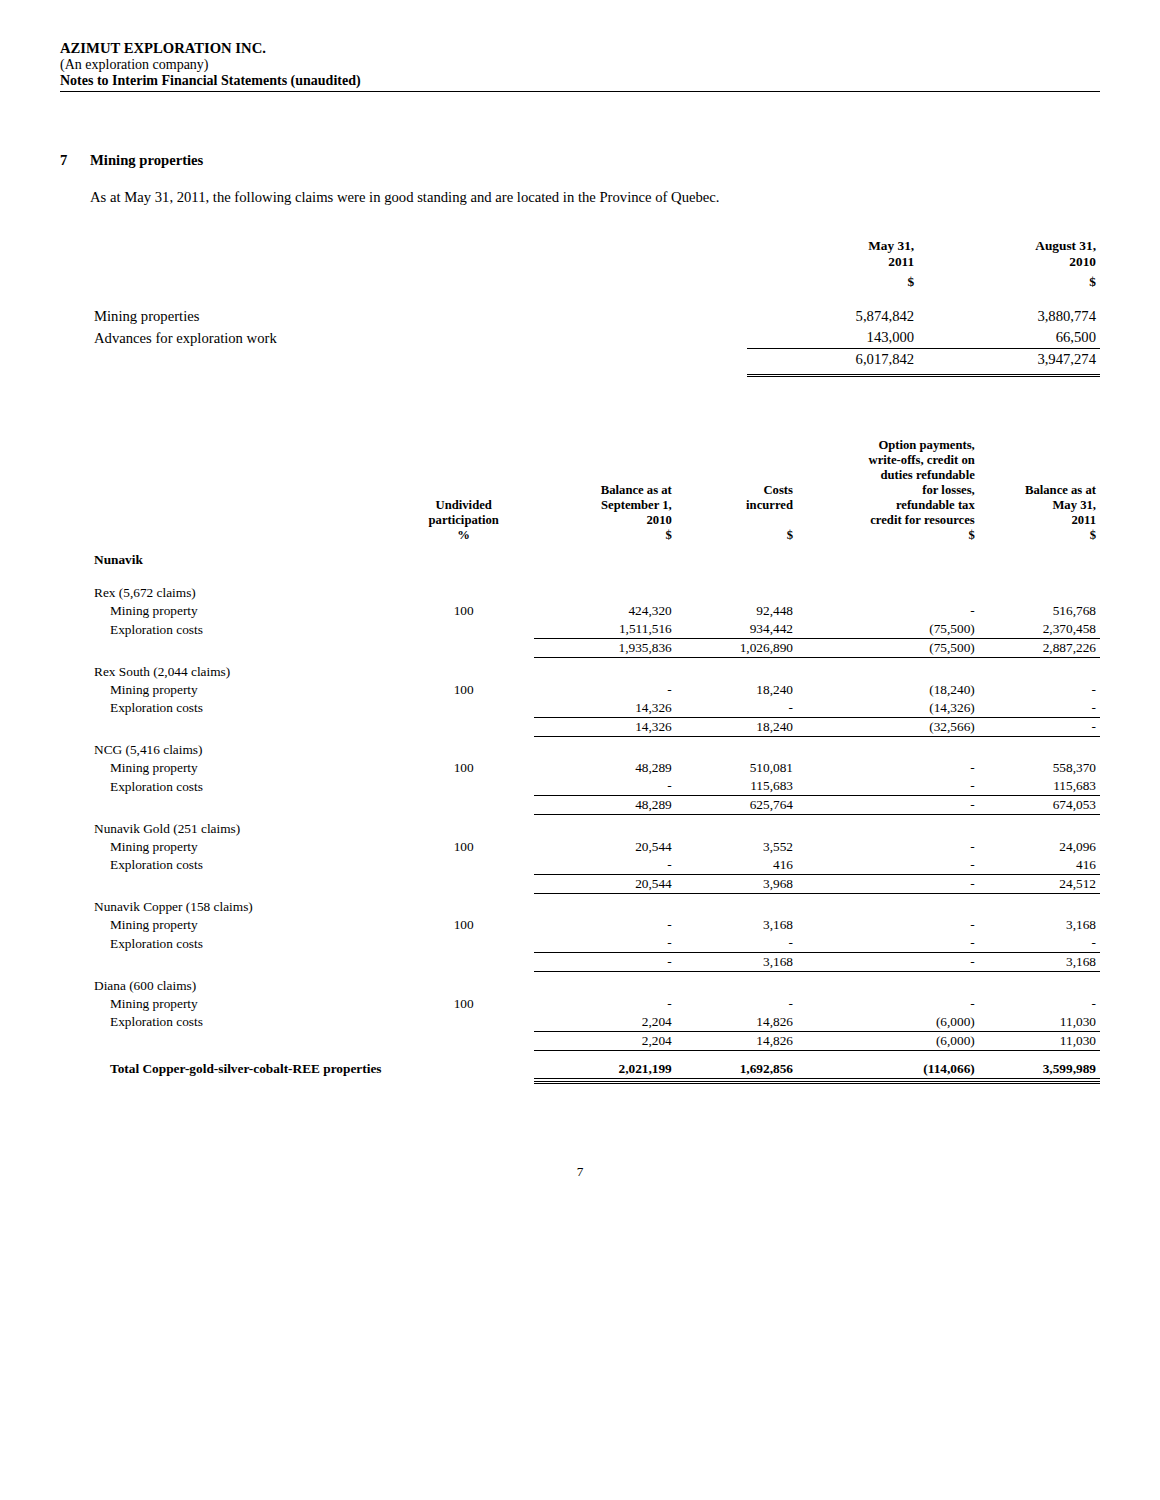AZIMUT EXPLORATION INC.
(An exploration company)
Notes to Interim Financial Statements (unaudited)
7 Mining properties
As at May 31, 2011, the following claims were in good standing and are located in the Province of Quebec.
| | | May 31, 2011 | August 31, 2010 |
| | | $ | $ |
| Mining properties | | 5,874,842 | 3,880,774 |
| Advances for exploration work | | 143,000 | 66,500 |
| | | 6,017,842 | 3,947,274 |
| | Undivided participation % | Balance as at September 1, 2010 $ | Costs incurred $ | Option payments, write-offs, credit on duties refundable for losses, refundable tax credit for resources $ | Balance as at May 31, 2011 $ |
| --- | --- | --- | --- | --- | --- |
| Nunavik | | | | | |
| Rex (5,672 claims) | | | | | |
| Mining property | 100 | 424,320 | 92,448 | - | 516,768 |
| Exploration costs | | 1,511,516 | 934,442 | (75,500) | 2,370,458 |
| | | 1,935,836 | 1,026,890 | (75,500) | 2,887,226 |
| Rex South (2,044 claims) | | | | | |
| Mining property | 100 | - | 18,240 | (18,240) | - |
| Exploration costs | | 14,326 | - | (14,326) | - |
| | | 14,326 | 18,240 | (32,566) | - |
| NCG (5,416 claims) | | | | | |
| Mining property | 100 | 48,289 | 510,081 | - | 558,370 |
| Exploration costs | | - | 115,683 | - | 115,683 |
| | | 48,289 | 625,764 | - | 674,053 |
| Nunavik Gold (251 claims) | | | | | |
| Mining property | 100 | 20,544 | 3,552 | - | 24,096 |
| Exploration costs | | - | 416 | - | 416 |
| | | 20,544 | 3,968 | - | 24,512 |
| Nunavik Copper (158 claims) | | | | | |
| Mining property | 100 | - | 3,168 | - | 3,168 |
| Exploration costs | | - | - | - | - |
| | | - | 3,168 | - | 3,168 |
| Diana (600 claims) | | | | | |
| Mining property | 100 | - | - | - | - |
| Exploration costs | | 2,204 | 14,826 | (6,000) | 11,030 |
| | | 2,204 | 14,826 | (6,000) | 11,030 |
| Total Copper-gold-silver-cobalt-REE properties | | 2,021,199 | 1,692,856 | (114,066) | 3,599,989 |
7